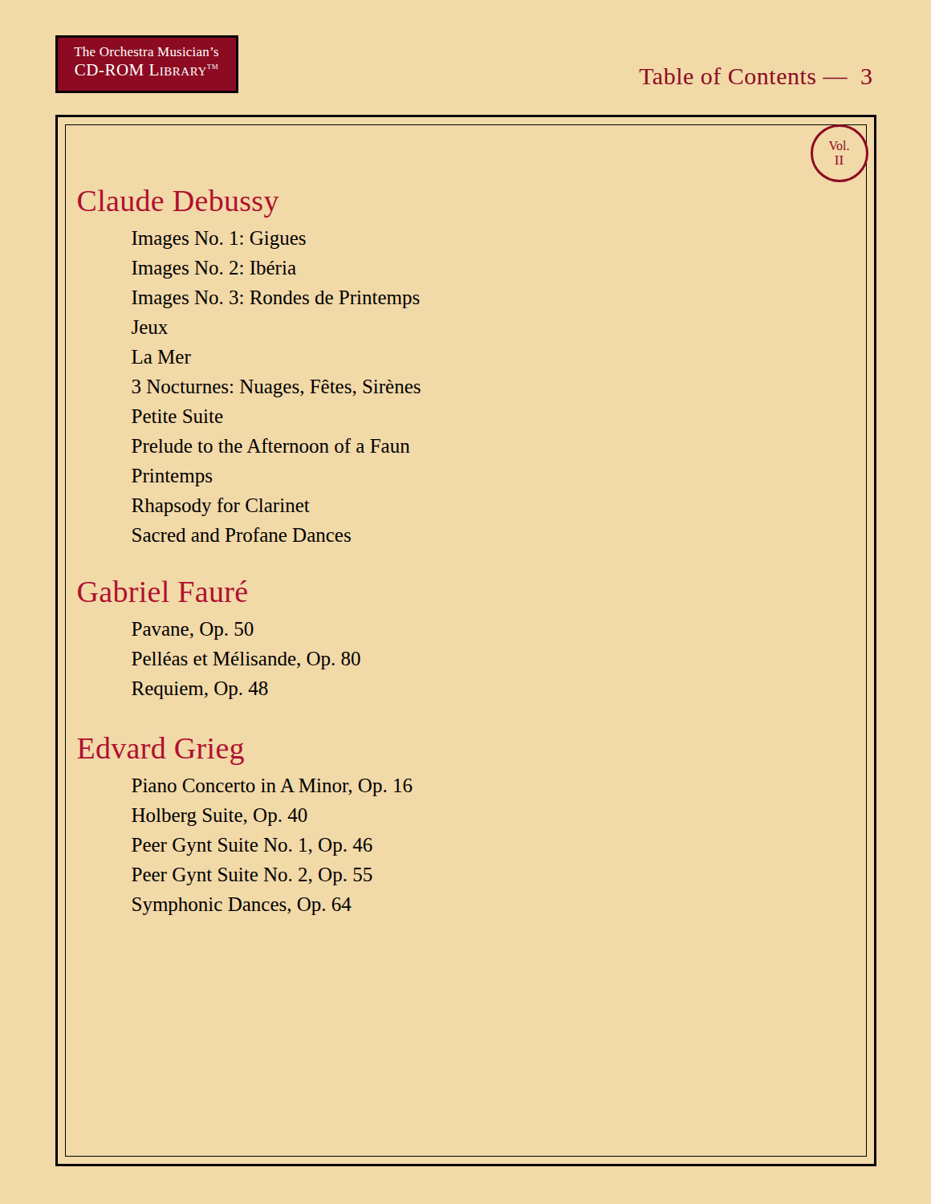The Orchestra Musician’s
CD-ROM LibraryTM
Table of Contents — 3
Vol. II
Claude Debussy
Images No. 1: Gigues
Images No. 2: Ibéria
Images No. 3: Rondes de Printemps
Jeux
La Mer
3 Nocturnes: Nuages, Fêtes, Sirènes
Petite Suite
Prelude to the Afternoon of a Faun
Printemps
Rhapsody for Clarinet
Sacred and Profane Dances
Gabriel Fauré
Pavane, Op. 50
Pelléas et Mélisande, Op. 80
Requiem, Op. 48
Edvard Grieg
Piano Concerto in A Minor, Op. 16
Holberg Suite, Op. 40
Peer Gynt Suite No. 1, Op. 46
Peer Gynt Suite No. 2, Op. 55
Symphonic Dances, Op. 64